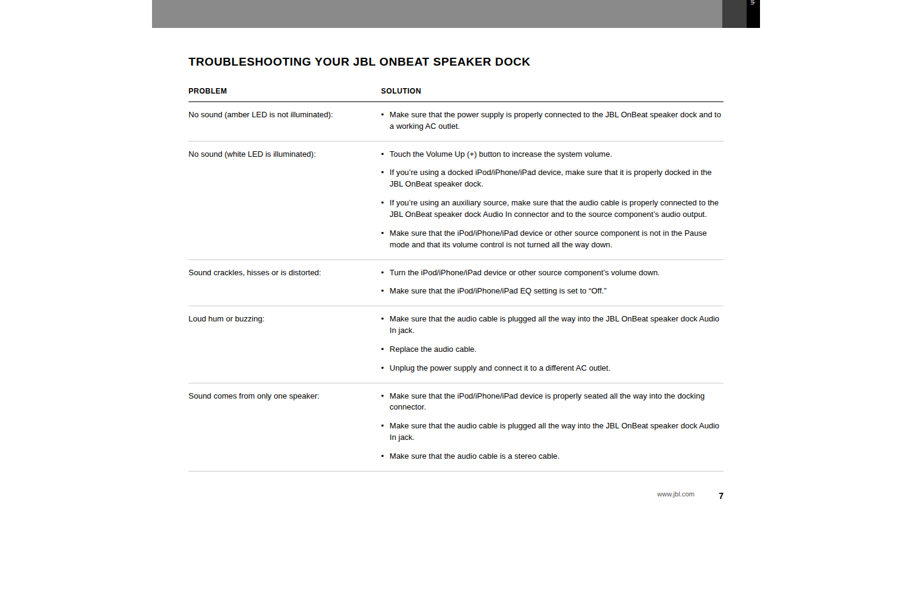English
TROUBLESHOOTING YOUR JBL ONBEAT SPEAKER DOCK
| PROBLEM | SOLUTION |
| --- | --- |
| No sound (amber LED is not illuminated): | Make sure that the power supply is properly connected to the JBL OnBeat speaker dock and to a working AC outlet. |
| No sound (white LED is illuminated): | Touch the Volume Up (+) button to increase the system volume. If you’re using a docked iPod/iPhone/iPad device, make sure that it is properly docked in the JBL OnBeat speaker dock. If you’re using an auxiliary source, make sure that the audio cable is properly connected to the JBL OnBeat speaker dock Audio In connector and to the source component’s audio output. Make sure that the iPod/iPhone/iPad device or other source component is not in the Pause mode and that its volume control is not turned all the way down. |
| Sound crackles, hisses or is distorted: | Turn the iPod/iPhone/iPad device or other source component’s volume down. Make sure that the iPod/iPhone/iPad EQ setting is set to “Off.” |
| Loud hum or buzzing: | Make sure that the audio cable is plugged all the way into the JBL OnBeat speaker dock Audio In jack. Replace the audio cable. Unplug the power supply and connect it to a different AC outlet. |
| Sound comes from only one speaker: | Make sure that the iPod/iPhone/iPad device is properly seated all the way into the docking connector. Make sure that the audio cable is plugged all the way into the JBL OnBeat speaker dock Audio In jack. Make sure that the audio cable is a stereo cable. |
7
www.jbl.com